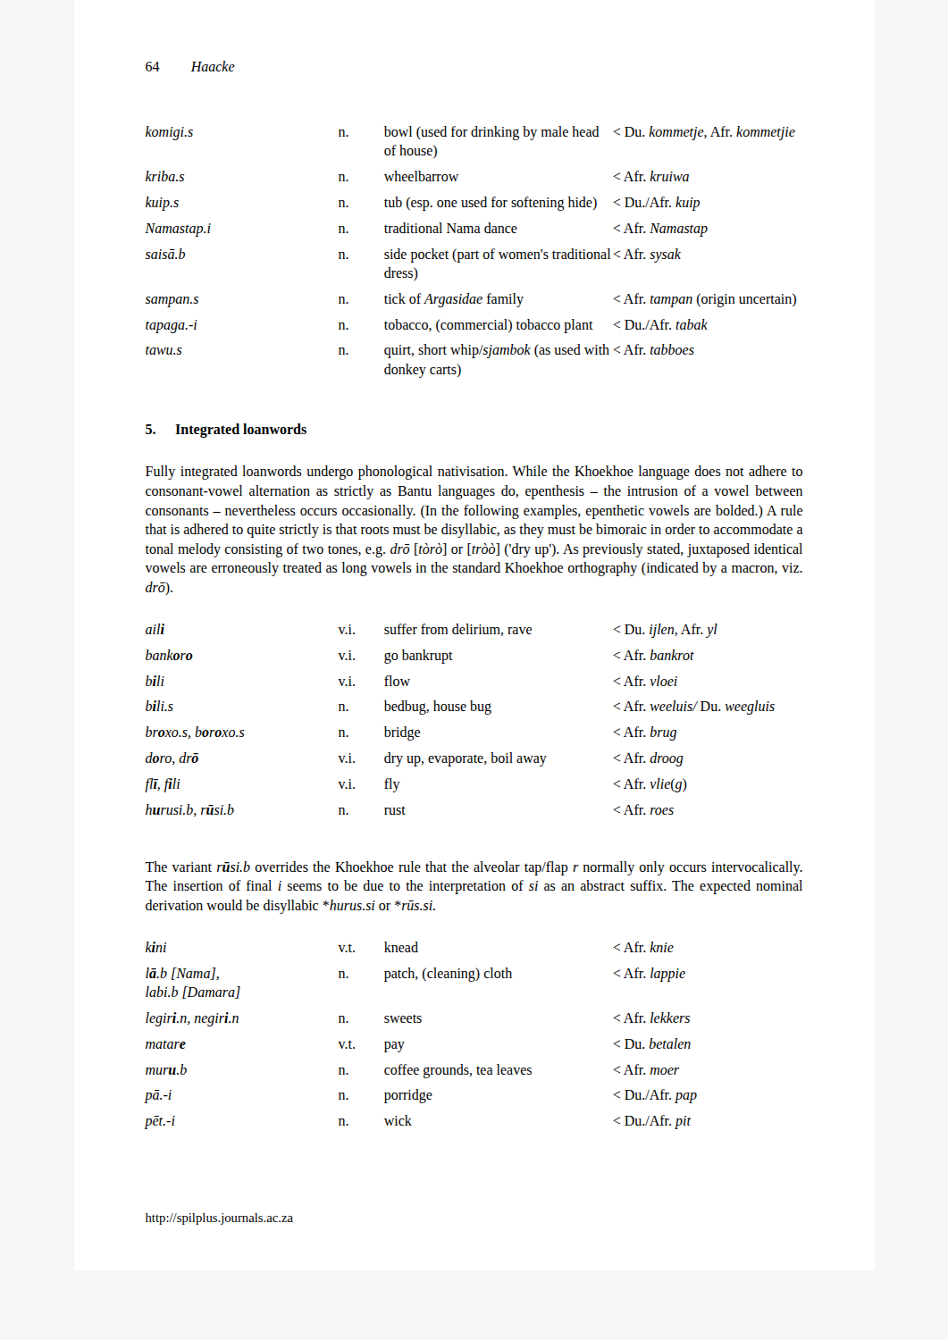64 Haacke
| komigi.s | n. | bowl (used for drinking by male head of house) | < Du. kommetje , Afr. kommetjie |
| kriba.s | n. | wheelbarrow | < Afr. kruiwa |
| kuip.s | n. | tub (esp. one used for softening hide) | < Du./Afr. kuip |
| Namastap.i | n. | traditional Nama dance | < Afr. Namastap |
| saisā.b | n. | side pocket (part of women's traditional dress) | < Afr. sysak |
| sampan.s | n. | tick of Argasidae family | < Afr. tampan (origin uncertain) |
| tapaga.-i | n. | tobacco, (commercial) tobacco plant | < Du./Afr. tabak |
| tawu.s | n. | quirt, short whip/ sjambok (as used with donkey carts) | < Afr. tabboes |
5. Integrated loanwords
Fully integrated loanwords undergo phonological nativisation. While the Khoekhoe language does not adhere to consonant-vowel alternation as strictly as Bantu languages do, epenthesis – the intrusion of a vowel between consonants – nevertheless occurs occasionally. (In the following examples, epenthetic vowels are bolded.) A rule that is adhered to quite strictly is that roots must be disyllabic, as they must be bimoraic in order to accommodate a tonal melody consisting of two tones, e.g. drō [tòrò] or [tròò] ('dry up'). As previously stated, juxtaposed identical vowels are erroneously treated as long vowels in the standard Khoekhoe orthography (indicated by a macron, viz. drō).
| ail i | v.i. | suffer from delirium, rave | < Du. ijlen , Afr. yl |
| bank o r o | v.i. | go bankrupt | < Afr. bankrot |
| b i li | v.i. | flow | < Afr. vloei |
| b i li.s | n. | bedbug, house bug | < Afr. weeluis/ Du. weegluis |
| br o xo.s, b o r o xo.s | n. | bridge | < Afr. brug |
| d o ro, dr ō | v.i. | dry up, evaporate, boil away | < Afr. droog |
| fl ī , f i li | v.i. | fly | < Afr. vlie ( g ) |
| h u rusi.b, r ū si.b | n. | rust | < Afr. roes |
The variant rūsi.b overrides the Khoekhoe rule that the alveolar tap/flap r normally only occurs intervocalically. The insertion of final i seems to be due to the interpretation of si as an abstract suffix. The expected nominal derivation would be disyllabic *hurus.si or *rūs.si.
| k i ni | v.t. | knead | < Afr. knie |
| l ā .b [Nama], labi.b [Damara] | n. | patch, (cleaning) cloth | < Afr. lappie |
| legir i .n, negir i .n | n. | sweets | < Afr. lekkers |
| matar e | v.t. | pay | < Du. betalen |
| mur u .b | n. | coffee grounds, tea leaves | < Afr. moer |
| pā.-i | n. | porridge | < Du./Afr. pap |
| pēt.-i | n. | wick | < Du./Afr. pit |
http://spilplus.journals.ac.za